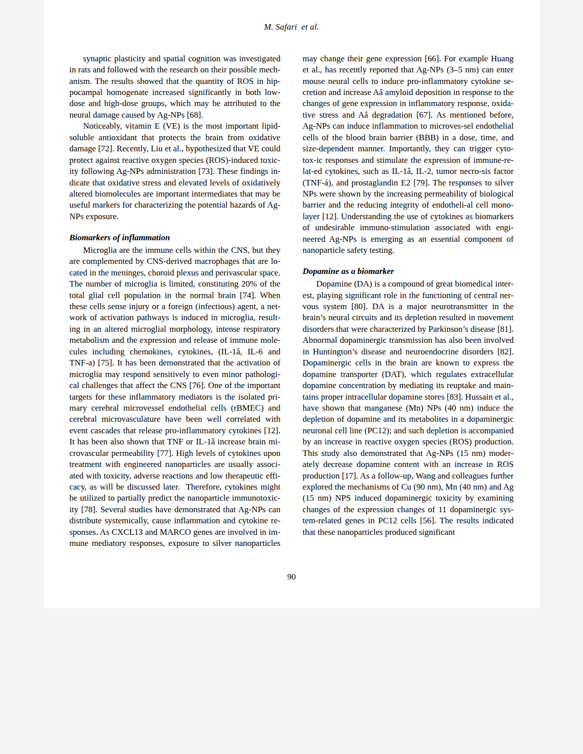M. Safari et al.
synaptic plasticity and spatial cognition was investigated in rats and followed with the research on their possible mechanism. The results showed that the quantity of ROS in hippocampal homogenate increased significantly in both low-dose and high-dose groups, which may be attributed to the neural damage caused by Ag-NPs [68].
Noticeably, vitamin E (VE) is the most important lipid-soluble antioxidant that protects the brain from oxidative damage [72]. Recently, Liu et al., hypothesized that VE could protect against reactive oxygen species (ROS)-induced toxicity following Ag-NPs administration [73]. These findings indicate that oxidative stress and elevated levels of oxidatively altered biomolecules are important intermediates that may be useful markers for characterizing the potential hazards of Ag-NPs exposure.
Biomarkers of inflammation
Microglia are the immune cells within the CNS, but they are complemented by CNS-derived macrophages that are located in the meninges, choroid plexus and perivascular space. The number of microglia is limited, constituting 20% of the total glial cell population in the normal brain [74]. When these cells sense injury or a foreign (infectious) agent, a network of activation pathways is induced in microglia, resulting in an altered microglial morphology, intense respiratory metabolism and the expression and release of immune molecules including chemokines, cytokines, (IL-1â, IL-6 and TNF-a) [75]. It has been demonstrated that the activation of microglia may respond sensitively to even minor pathological challenges that affect the CNS [76]. One of the important targets for these inflammatory mediators is the isolated primary cerebral microvessel endothelial cells (rBMEC) and cerebral microvasculature have been well correlated with event cascades that release pro-inflammatory cytokines [12]. It has been also shown that TNF or IL-1â increase brain microvascular permeability [77]. High levels of cytokines upon treatment with engineered nanoparticles are usually associated with toxicity, adverse reactions and low therapeutic efficacy, as will be discussed later. Therefore, cytokines might be utilized to partially predict the nanoparticle immunotoxicity [78]. Several studies have demonstrated that Ag-NPs can distribute systemically, cause inflammation and cytokine responses. As CXCL13 and MARCO genes are involved in immune mediatory responses, exposure to silver nanoparticles may change their gene expression [66]. For example Huang et al., has recently reported that Ag-NPs (3–5 nm) can enter mouse neural cells to induce pro-inflammatory cytokine secretion and increase Aâ amyloid deposition in response to the changes of gene expression in inflammatory response, oxidative stress and Aâ degradation [67]. As mentioned before, Ag-NPs can induce inflammation to microves-sel endothelial cells of the blood brain barrier (BBB) in a dose, time, and size-dependent manner. Importantly, they can trigger cytotox-ic responses and stimulate the expression of immune-relat-ed cytokines, such as IL-1â, IL-2, tumor necro-sis factor (TNF-á), and prostaglandin E2 [79]. The responses to silver NPs were shown by the increasing permeability of biological barrier and the reducing integrity of endotheli-al cell monolayer [12]. Understanding the use of cytokines as biomarkers of undesirable immuno-stimulation associated with engineered Ag-NPs is emerging as an essential component of nanoparticle safety testing.
Dopamine as a biomarker
Dopamine (DA) is a compound of great biomedical interest, playing significant role in the functioning of central nervous system [80]. DA is a major neurotransmitter in the brain’s neural circuits and its depletion resulted in movement disorders that were characterized by Parkinson’s disease [81]. Abnormal dopaminergic transmission has also been involved in Huntington’s disease and neuroendocrine disorders [82]. Dopaminergic cells in the brain are known to express the dopamine transporter (DAT), which regulates extracellular dopamine concentration by mediating its reuptake and maintains proper intracellular dopamine stores [83]. Hussain et al., have shown that manganese (Mn) NPs (40 nm) induce the depletion of dopamine and its metabolites in a dopaminergic neuronal cell line (PC12); and such depletion is accompanied by an increase in reactive oxygen species (ROS) production. This study also demonstrated that Ag-NPs (15 nm) moderately decrease dopamine content with an increase in ROS production [17]. As a follow-up, Wang and colleagues further explored the mechanisms of Cu (90 nm), Mn (40 nm) and Ag (15 nm) NPS induced dopaminergic toxicity by examining changes of the expression changes of 11 dopaminergic system-related genes in PC12 cells [56]. The results indicated that these nanoparticles produced significant
90